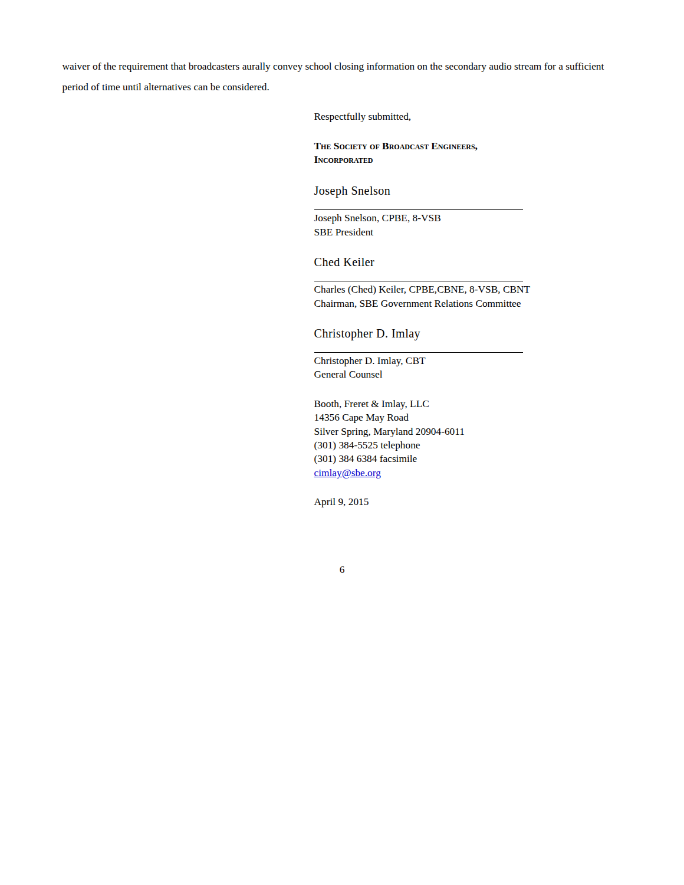waiver of the requirement that broadcasters aurally convey school closing information on the secondary audio stream for a sufficient period of time until alternatives can be considered.
Respectfully submitted,
The Society of Broadcast Engineers,
Incorporated
Joseph Snelson
Joseph Snelson, CPBE, 8-VSB
SBE President
Ched Keiler
Charles (Ched) Keiler, CPBE,CBNE, 8-VSB, CBNT
Chairman, SBE Government Relations Committee
Christopher D. Imlay
Christopher D. Imlay, CBT
General Counsel
Booth, Freret & Imlay, LLC
14356 Cape May Road
Silver Spring, Maryland 20904-6011
(301) 384-5525 telephone
(301) 384 6384 facsimile
cimlay@sbe.org
April 9, 2015
6